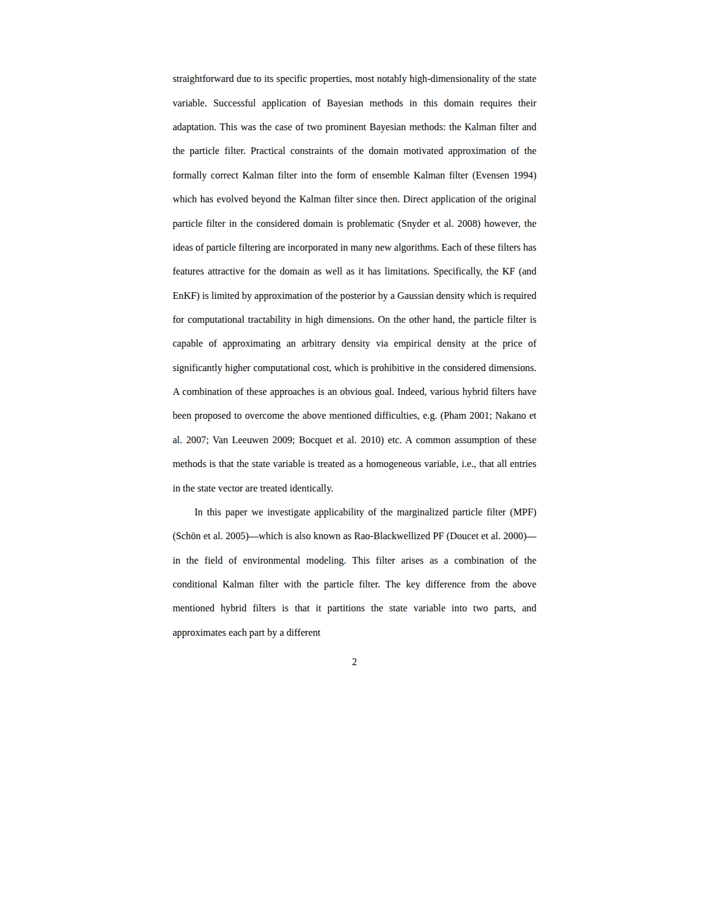straightforward due to its specific properties, most notably high-dimensionality of the state variable. Successful application of Bayesian methods in this domain requires their adaptation. This was the case of two prominent Bayesian methods: the Kalman filter and the particle filter. Practical constraints of the domain motivated approximation of the formally correct Kalman filter into the form of ensemble Kalman filter (Evensen 1994) which has evolved beyond the Kalman filter since then. Direct application of the original particle filter in the considered domain is problematic (Snyder et al. 2008) however, the ideas of particle filtering are incorporated in many new algorithms. Each of these filters has features attractive for the domain as well as it has limitations. Specifically, the KF (and EnKF) is limited by approximation of the posterior by a Gaussian density which is required for computational tractability in high dimensions. On the other hand, the particle filter is capable of approximating an arbitrary density via empirical density at the price of significantly higher computational cost, which is prohibitive in the considered dimensions. A combination of these approaches is an obvious goal. Indeed, various hybrid filters have been proposed to overcome the above mentioned difficulties, e.g. (Pham 2001; Nakano et al. 2007; Van Leeuwen 2009; Bocquet et al. 2010) etc. A common assumption of these methods is that the state variable is treated as a homogeneous variable, i.e., that all entries in the state vector are treated identically.
In this paper we investigate applicability of the marginalized particle filter (MPF) (Schön et al. 2005)—which is also known as Rao-Blackwellized PF (Doucet et al. 2000)—in the field of environmental modeling. This filter arises as a combination of the conditional Kalman filter with the particle filter. The key difference from the above mentioned hybrid filters is that it partitions the state variable into two parts, and approximates each part by a different
2